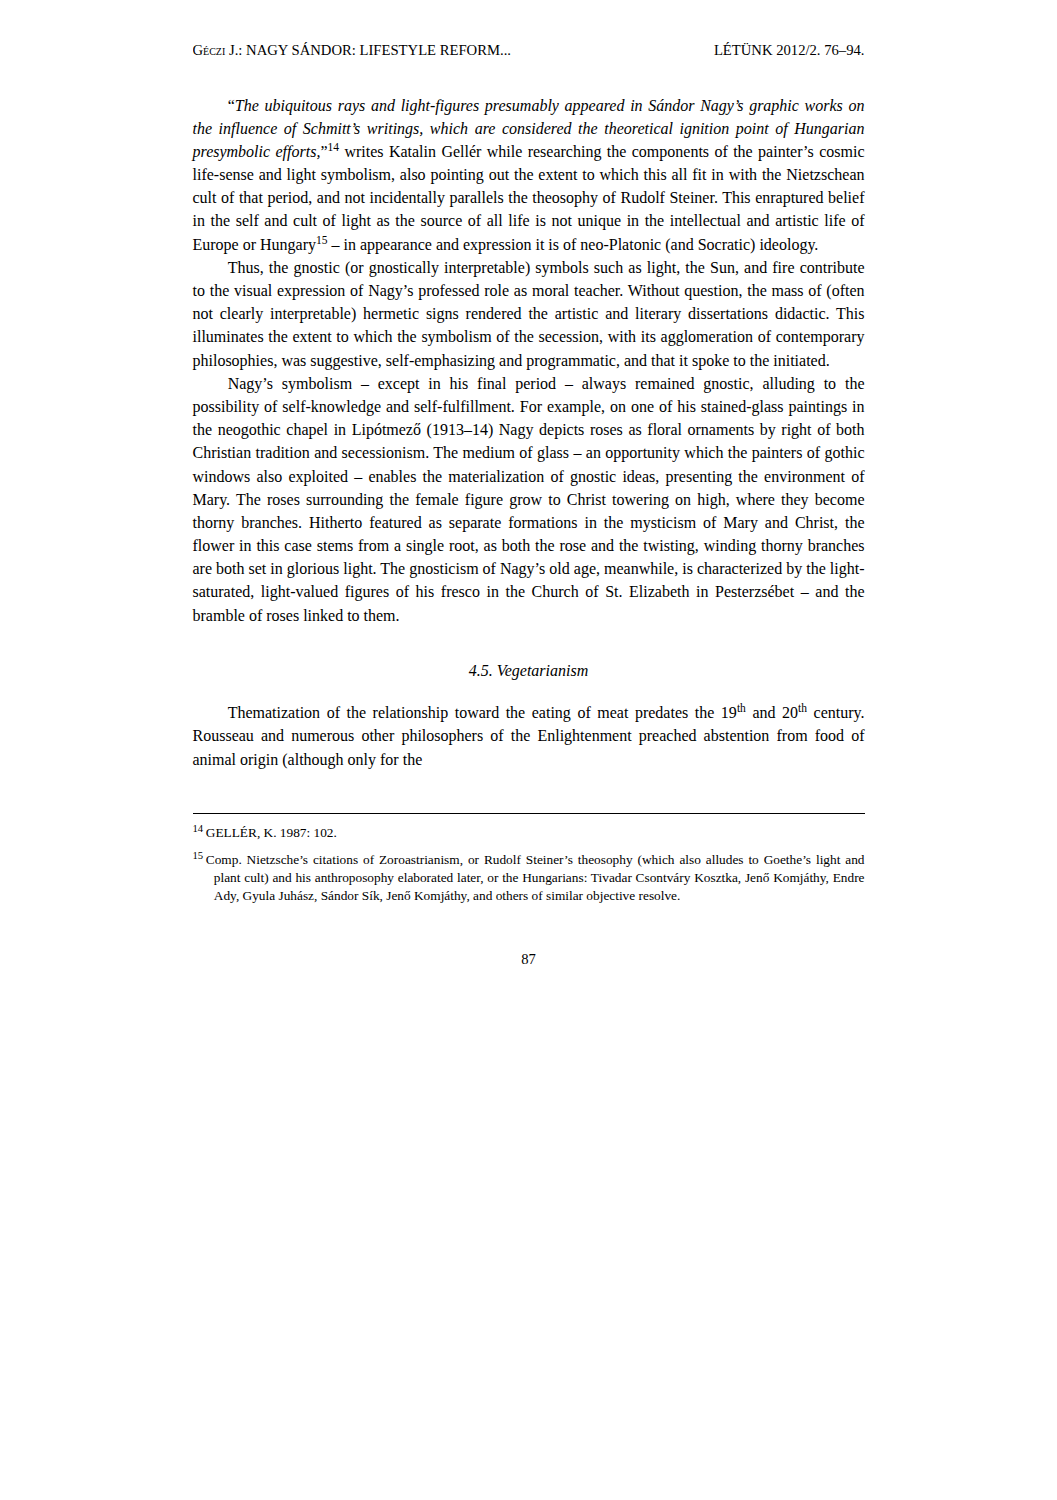Géczi J.: NAGY SÁNDOR: LIFESTYLE REFORM... LÉTÜNK 2012/2. 76–94.
“The ubiquitous rays and light-figures presumably appeared in Sándor Nagy’s graphic works on the influence of Schmitt’s writings, which are considered the theoretical ignition point of Hungarian presymbolic efforts,”14 writes Katalin Gellér while researching the components of the painter’s cosmic life-sense and light symbolism, also pointing out the extent to which this all fit in with the Nietzschean cult of that period, and not incidentally parallels the theosophy of Rudolf Steiner. This enraptured belief in the self and cult of light as the source of all life is not unique in the intellectual and artistic life of Europe or Hungary15 – in appearance and expression it is of neo-Platonic (and Socratic) ideology.
Thus, the gnostic (or gnostically interpretable) symbols such as light, the Sun, and fire contribute to the visual expression of Nagy’s professed role as moral teacher. Without question, the mass of (often not clearly interpretable) hermetic signs rendered the artistic and literary dissertations didactic. This illuminates the extent to which the symbolism of the secession, with its agglomeration of contemporary philosophies, was suggestive, self-emphasizing and programmatic, and that it spoke to the initiated.
Nagy’s symbolism – except in his final period – always remained gnostic, alluding to the possibility of self-knowledge and self-fulfillment. For example, on one of his stained-glass paintings in the neogothic chapel in Lipótmező (1913–14) Nagy depicts roses as floral ornaments by right of both Christian tradition and secessionism. The medium of glass – an opportunity which the painters of gothic windows also exploited – enables the materialization of gnostic ideas, presenting the environment of Mary. The roses surrounding the female figure grow to Christ towering on high, where they become thorny branches. Hitherto featured as separate formations in the mysticism of Mary and Christ, the flower in this case stems from a single root, as both the rose and the twisting, winding thorny branches are both set in glorious light. The gnosticism of Nagy’s old age, meanwhile, is characterized by the light-saturated, light-valued figures of his fresco in the Church of St. Elizabeth in Pesterzsébet – and the bramble of roses linked to them.
4.5. Vegetarianism
Thematization of the relationship toward the eating of meat predates the 19th and 20th century. Rousseau and numerous other philosophers of the Enlightenment preached abstention from food of animal origin (although only for the
14 GELLÉR, K. 1987: 102.
15 Comp. Nietzsche’s citations of Zoroastrianism, or Rudolf Steiner’s theosophy (which also alludes to Goethe’s light and plant cult) and his anthroposophy elaborated later, or the Hungarians: Tivadar Csontváry Kosztka, Jenő Komjáthy, Endre Ady, Gyula Juhász, Sándor Sík, Jenő Komjáthy, and others of similar objective resolve.
87